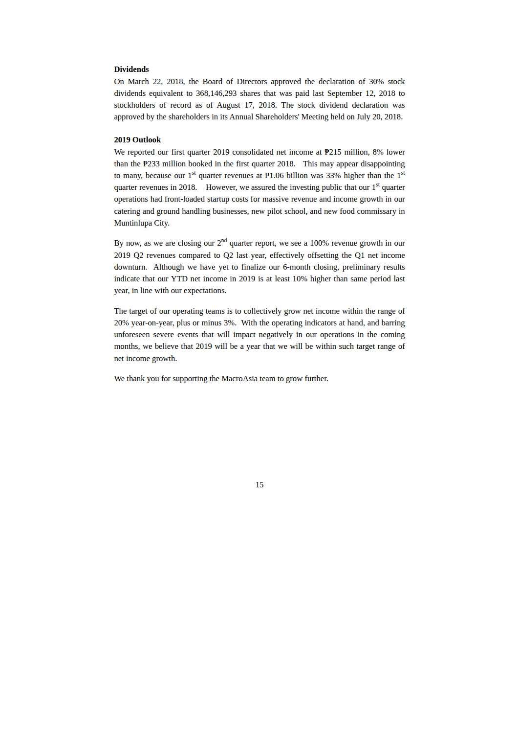Dividends
On March 22, 2018, the Board of Directors approved the declaration of 30% stock dividends equivalent to 368,146,293 shares that was paid last September 12, 2018 to stockholders of record as of August 17, 2018. The stock dividend declaration was approved by the shareholders in its Annual Shareholders' Meeting held on July 20, 2018.
2019 Outlook
We reported our first quarter 2019 consolidated net income at ₱215 million, 8% lower than the ₱233 million booked in the first quarter 2018. This may appear disappointing to many, because our 1st quarter revenues at ₱1.06 billion was 33% higher than the 1st quarter revenues in 2018. However, we assured the investing public that our 1st quarter operations had front-loaded startup costs for massive revenue and income growth in our catering and ground handling businesses, new pilot school, and new food commissary in Muntinlupa City.
By now, as we are closing our 2nd quarter report, we see a 100% revenue growth in our 2019 Q2 revenues compared to Q2 last year, effectively offsetting the Q1 net income downturn. Although we have yet to finalize our 6-month closing, preliminary results indicate that our YTD net income in 2019 is at least 10% higher than same period last year, in line with our expectations.
The target of our operating teams is to collectively grow net income within the range of 20% year-on-year, plus or minus 3%. With the operating indicators at hand, and barring unforeseen severe events that will impact negatively in our operations in the coming months, we believe that 2019 will be a year that we will be within such target range of net income growth.
We thank you for supporting the MacroAsia team to grow further.
15